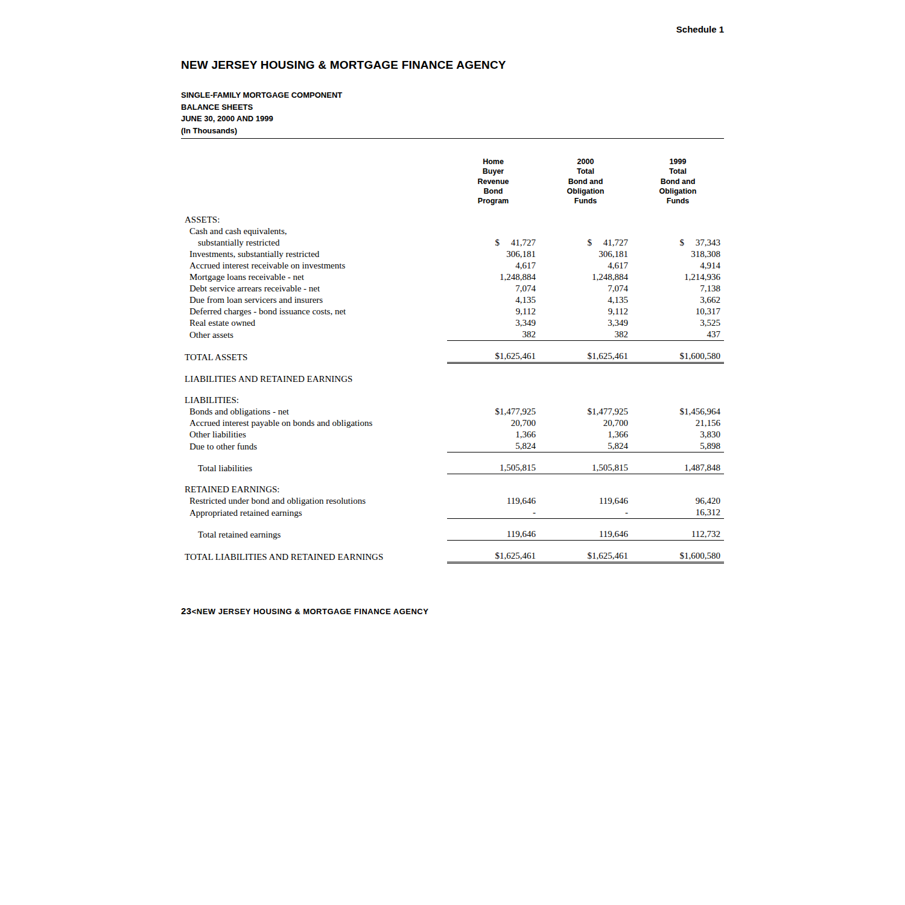Schedule 1
NEW JERSEY HOUSING & MORTGAGE FINANCE AGENCY
SINGLE-FAMILY MORTGAGE COMPONENT
BALANCE SHEETS
JUNE 30, 2000 AND 1999
(In Thousands)
| | Home Buyer Revenue Bond Program | 2000 Total Bond and Obligation Funds | 1999 Total Bond and Obligation Funds |
| --- | --- | --- | --- |
| ASSETS: | | | |
| Cash and cash equivalents, | | | |
| substantially restricted | $ 41,727 | $ 41,727 | $ 37,343 |
| Investments, substantially restricted | 306,181 | 306,181 | 318,308 |
| Accrued interest receivable on investments | 4,617 | 4,617 | 4,914 |
| Mortgage loans receivable - net | 1,248,884 | 1,248,884 | 1,214,936 |
| Debt service arrears receivable - net | 7,074 | 7,074 | 7,138 |
| Due from loan servicers and insurers | 4,135 | 4,135 | 3,662 |
| Deferred charges - bond issuance costs, net | 9,112 | 9,112 | 10,317 |
| Real estate owned | 3,349 | 3,349 | 3,525 |
| Other assets | 382 | 382 | 437 |
| TOTAL ASSETS | $1,625,461 | $1,625,461 | $1,600,580 |
| LIABILITIES AND RETAINED EARNINGS | | | |
| LIABILITIES: | | | |
| Bonds and obligations - net | $1,477,925 | $1,477,925 | $1,456,964 |
| Accrued interest payable on bonds and obligations | 20,700 | 20,700 | 21,156 |
| Other liabilities | 1,366 | 1,366 | 3,830 |
| Due to other funds | 5,824 | 5,824 | 5,898 |
| Total liabilities | 1,505,815 | 1,505,815 | 1,487,848 |
| RETAINED EARNINGS: | | | |
| Restricted under bond and obligation resolutions | 119,646 | 119,646 | 96,420 |
| Appropriated retained earnings | - | - | 16,312 |
| Total retained earnings | 119,646 | 119,646 | 112,732 |
| TOTAL LIABILITIES AND RETAINED EARNINGS | $1,625,461 | $1,625,461 | $1,600,580 |
23<NEW JERSEY HOUSING & MORTGAGE FINANCE AGENCY